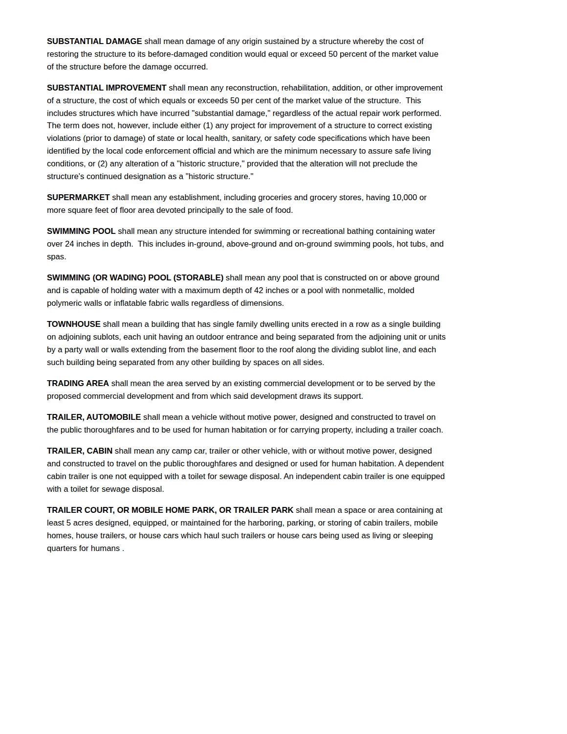SUBSTANTIAL DAMAGE shall mean damage of any origin sustained by a structure whereby the cost of restoring the structure to its before-damaged condition would equal or exceed 50 percent of the market value of the structure before the damage occurred.
SUBSTANTIAL IMPROVEMENT shall mean any reconstruction, rehabilitation, addition, or other improvement of a structure, the cost of which equals or exceeds 50 per cent of the market value of the structure. This includes structures which have incurred "substantial damage," regardless of the actual repair work performed. The term does not, however, include either (1) any project for improvement of a structure to correct existing violations (prior to damage) of state or local health, sanitary, or safety code specifications which have been identified by the local code enforcement official and which are the minimum necessary to assure safe living conditions, or (2) any alteration of a "historic structure," provided that the alteration will not preclude the structure's continued designation as a "historic structure."
SUPERMARKET shall mean any establishment, including groceries and grocery stores, having 10,000 or more square feet of floor area devoted principally to the sale of food.
SWIMMING POOL shall mean any structure intended for swimming or recreational bathing containing water over 24 inches in depth. This includes in-ground, above-ground and on-ground swimming pools, hot tubs, and spas.
SWIMMING (OR WADING) POOL (STORABLE) shall mean any pool that is constructed on or above ground and is capable of holding water with a maximum depth of 42 inches or a pool with nonmetallic, molded polymeric walls or inflatable fabric walls regardless of dimensions.
TOWNHOUSE shall mean a building that has single family dwelling units erected in a row as a single building on adjoining sublots, each unit having an outdoor entrance and being separated from the adjoining unit or units by a party wall or walls extending from the basement floor to the roof along the dividing sublot line, and each such building being separated from any other building by spaces on all sides.
TRADING AREA shall mean the area served by an existing commercial development or to be served by the proposed commercial development and from which said development draws its support.
TRAILER, AUTOMOBILE shall mean a vehicle without motive power, designed and constructed to travel on the public thoroughfares and to be used for human habitation or for carrying property, including a trailer coach.
TRAILER, CABIN shall mean any camp car, trailer or other vehicle, with or without motive power, designed and constructed to travel on the public thoroughfares and designed or used for human habitation. A dependent cabin trailer is one not equipped with a toilet for sewage disposal. An independent cabin trailer is one equipped with a toilet for sewage disposal.
TRAILER COURT, OR MOBILE HOME PARK, OR TRAILER PARK shall mean a space or area containing at least 5 acres designed, equipped, or maintained for the harboring, parking, or storing of cabin trailers, mobile homes, house trailers, or house cars which haul such trailers or house cars being used as living or sleeping quarters for humans .